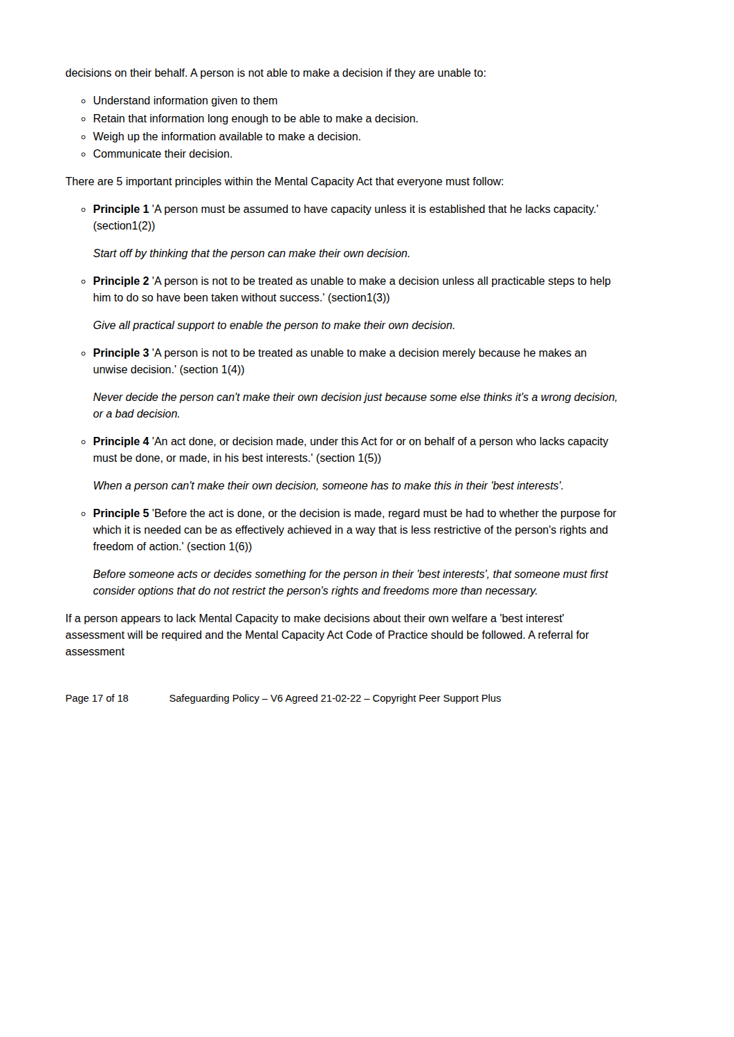decisions on their behalf. A person is not able to make a decision if they are unable to:
Understand information given to them
Retain that information long enough to be able to make a decision.
Weigh up the information available to make a decision.
Communicate their decision.
There are 5 important principles within the Mental Capacity Act that everyone must follow:
Principle 1 'A person must be assumed to have capacity unless it is established that he lacks capacity.' (section1(2))
Start off by thinking that the person can make their own decision.
Principle 2 'A person is not to be treated as unable to make a decision unless all practicable steps to help him to do so have been taken without success.' (section1(3))
Give all practical support to enable the person to make their own decision.
Principle 3 'A person is not to be treated as unable to make a decision merely because he makes an unwise decision.' (section 1(4))
Never decide the person can't make their own decision just because some else thinks it's a wrong decision, or a bad decision.
Principle 4 'An act done, or decision made, under this Act for or on behalf of a person who lacks capacity must be done, or made, in his best interests.' (section 1(5))
When a person can't make their own decision, someone has to make this in their 'best interests'.
Principle 5 'Before the act is done, or the decision is made, regard must be had to whether the purpose for which it is needed can be as effectively achieved in a way that is less restrictive of the person's rights and freedom of action.' (section 1(6))
Before someone acts or decides something for the person in their 'best interests', that someone must first consider options that do not restrict the person's rights and freedoms more than necessary.
If a person appears to lack Mental Capacity to make decisions about their own welfare a 'best interest' assessment will be required and the Mental Capacity Act Code of Practice should be followed. A referral for assessment
Page 17 of 18 Safeguarding Policy – V6 Agreed 21-02-22 – Copyright Peer Support Plus